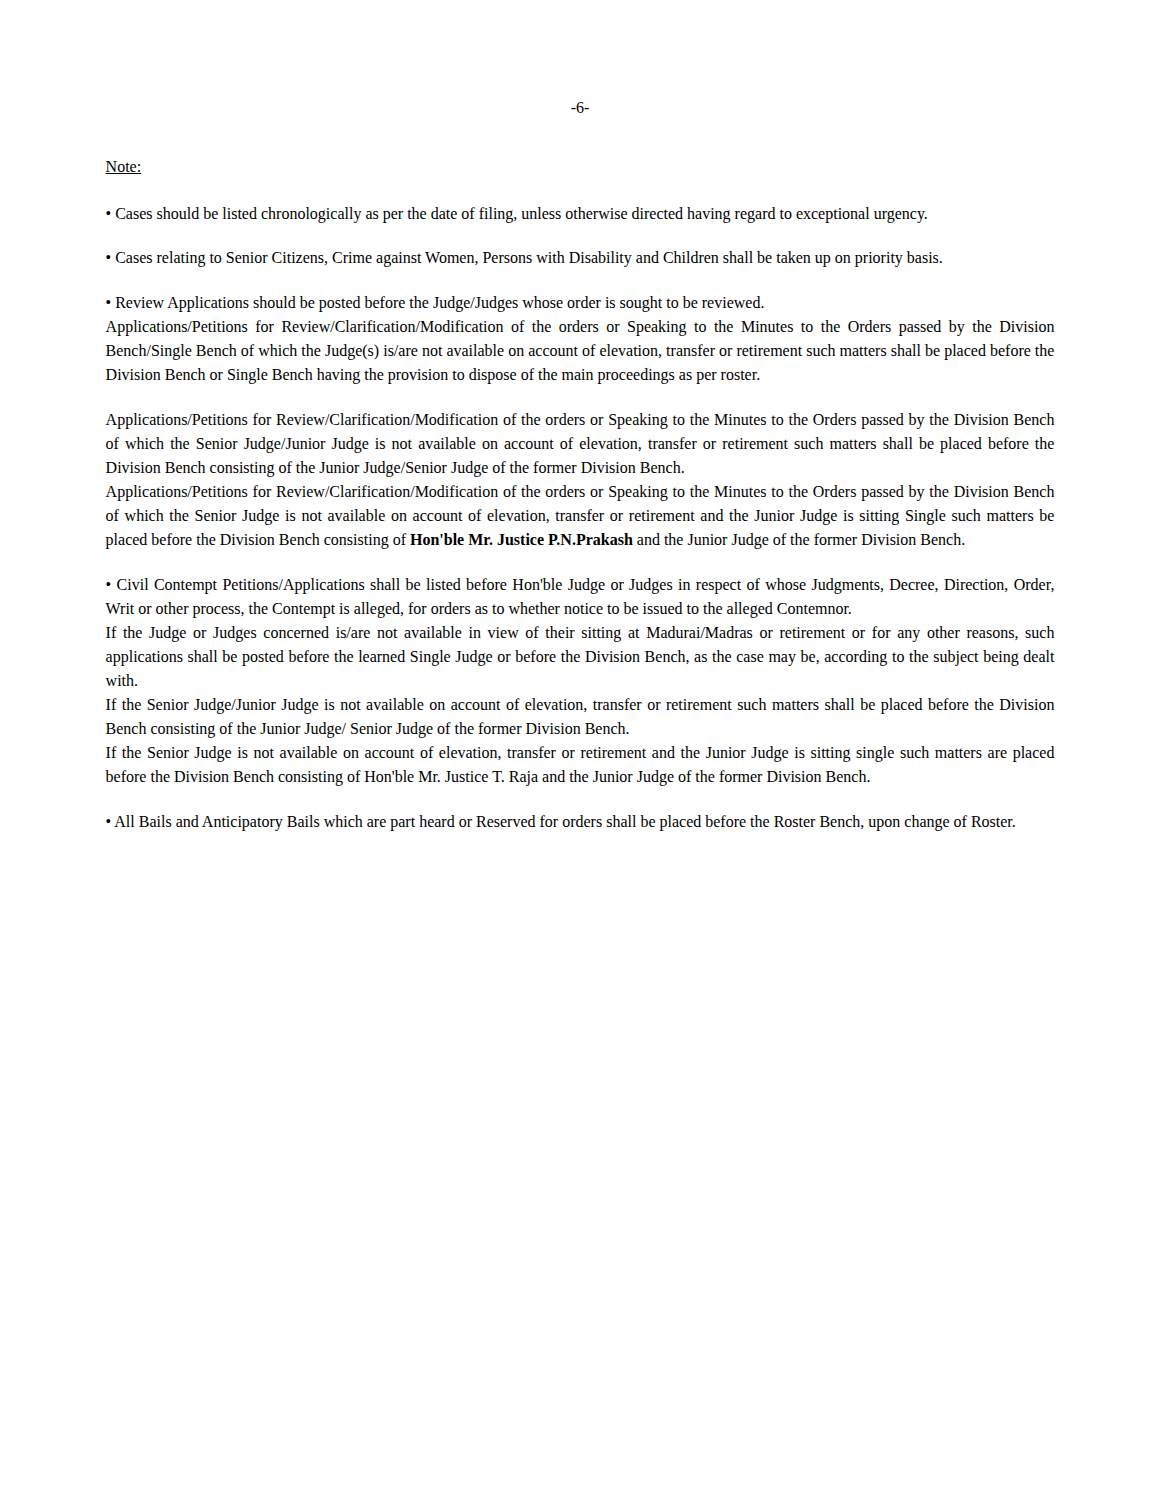-6-
Note:
• Cases should be listed chronologically as per the date of filing, unless otherwise directed having regard to exceptional urgency.
• Cases relating to Senior Citizens, Crime against Women, Persons with Disability and Children shall be taken up on priority basis.
• Review Applications should be posted before the Judge/Judges whose order is sought to be reviewed.
Applications/Petitions for Review/Clarification/Modification of the orders or Speaking to the Minutes to the Orders passed by the Division Bench/Single Bench of which the Judge(s) is/are not available on account of elevation, transfer or retirement such matters shall be placed before the Division Bench or Single Bench having the provision to dispose of the main proceedings as per roster.
Applications/Petitions for Review/Clarification/Modification of the orders or Speaking to the Minutes to the Orders passed by the Division Bench of which the Senior Judge/Junior Judge is not available on account of elevation, transfer or retirement such matters shall be placed before the Division Bench consisting of the Junior Judge/Senior Judge of the former Division Bench.
Applications/Petitions for Review/Clarification/Modification of the orders or Speaking to the Minutes to the Orders passed by the Division Bench of which the Senior Judge is not available on account of elevation, transfer or retirement and the Junior Judge is sitting Single such matters be placed before the Division Bench consisting of Hon'ble Mr. Justice P.N.Prakash and the Junior Judge of the former Division Bench.
• Civil Contempt Petitions/Applications shall be listed before Hon'ble Judge or Judges in respect of whose Judgments, Decree, Direction, Order, Writ or other process, the Contempt is alleged, for orders as to whether notice to be issued to the alleged Contemnor.
If the Judge or Judges concerned is/are not available in view of their sitting at Madurai/Madras or retirement or for any other reasons, such applications shall be posted before the learned Single Judge or before the Division Bench, as the case may be, according to the subject being dealt with.
If the Senior Judge/Junior Judge is not available on account of elevation, transfer or retirement such matters shall be placed before the Division Bench consisting of the Junior Judge/ Senior Judge of the former Division Bench.
If the Senior Judge is not available on account of elevation, transfer or retirement and the Junior Judge is sitting single such matters are placed before the Division Bench consisting of Hon'ble Mr. Justice T. Raja and the Junior Judge of the former Division Bench.
• All Bails and Anticipatory Bails which are part heard or Reserved for orders shall be placed before the Roster Bench, upon change of Roster.